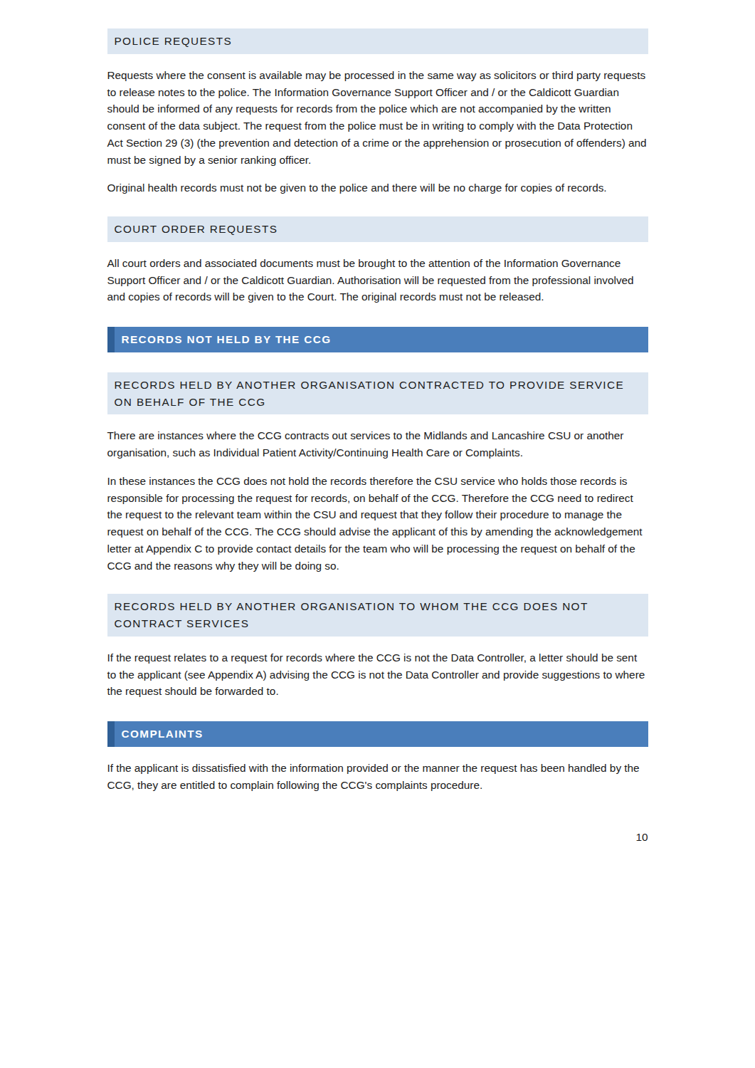Police Requests
Requests where the consent is available may be processed in the same way as solicitors or third party requests to release notes to the police. The Information Governance Support Officer and / or the Caldicott Guardian should be informed of any requests for records from the police which are not accompanied by the written consent of the data subject. The request from the police must be in writing to comply with the Data Protection Act Section 29 (3) (the prevention and detection of a crime or the apprehension or prosecution of offenders) and must be signed by a senior ranking officer.
Original health records must not be given to the police and there will be no charge for copies of records.
Court Order Requests
All court orders and associated documents must be brought to the attention of the Information Governance Support Officer and / or the Caldicott Guardian. Authorisation will be requested from the professional involved and copies of records will be given to the Court. The original records must not be released.
Records not held by the CCG
Records held by another organisation contracted to provide service on behalf of the CCG
There are instances where the CCG contracts out services to the Midlands and Lancashire CSU or another organisation, such as Individual Patient Activity/Continuing Health Care or Complaints.
In these instances the CCG does not hold the records therefore the CSU service who holds those records is responsible for processing the request for records, on behalf of the CCG. Therefore the CCG need to redirect the request to the relevant team within the CSU and request that they follow their procedure to manage the request on behalf of the CCG. The CCG should advise the applicant of this by amending the acknowledgement letter at Appendix C to provide contact details for the team who will be processing the request on behalf of the CCG and the reasons why they will be doing so.
Records held by another organisation to whom the CCG does not contract services
If the request relates to a request for records where the CCG is not the Data Controller, a letter should be sent to the applicant (see Appendix A) advising the CCG is not the Data Controller and provide suggestions to where the request should be forwarded to.
Complaints
If the applicant is dissatisfied with the information provided or the manner the request has been handled by the CCG, they are entitled to complain following the CCG's complaints procedure.
10